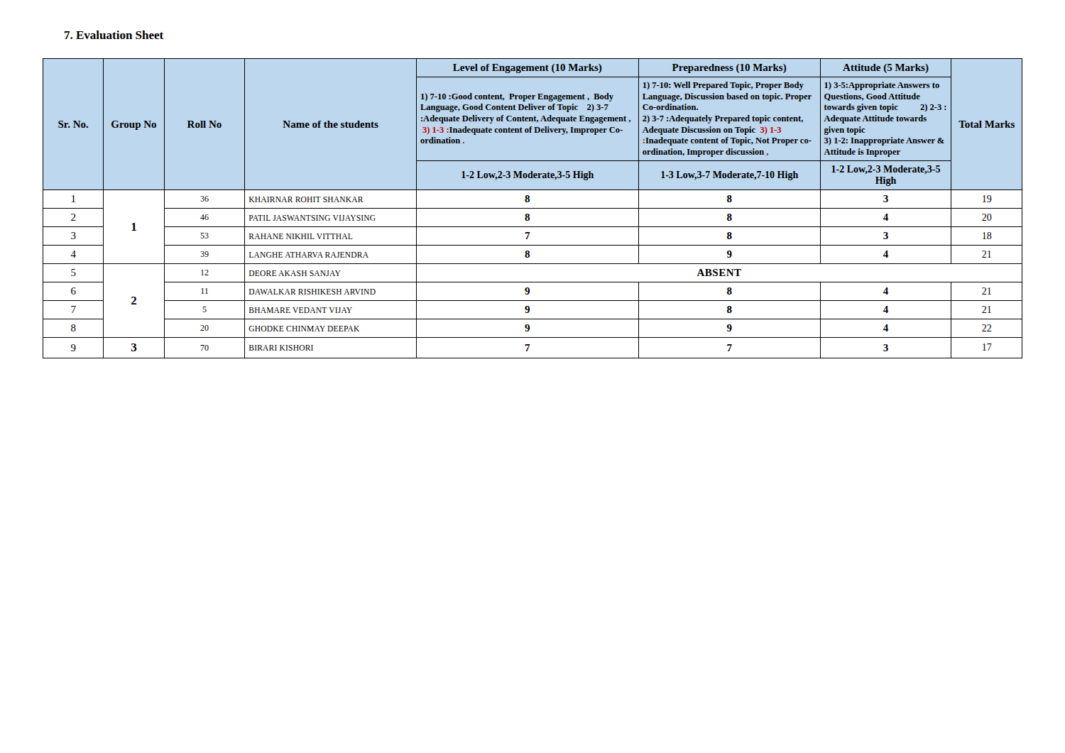7. Evaluation Sheet
| Sr. No. | Group No | Roll No | Name of the students | Level of Engagement (10 Marks) | Preparedness (10 Marks) | Attitude (5 Marks) | Total Marks |
| --- | --- | --- | --- | --- | --- | --- | --- |
| 1) 7-10 :Good content, Proper Engagement , Body Language, Good Content Deliver of Topic 2) 3-7 :Adequate Delivery of Content, Adequate Engagement , 3) 1-3 : Inadequate content of Delivery, Improper Co-ordination . | 1) 7-10: Well Prepared Topic, Proper Body Language, Discussion based on topic. Proper Co-ordination. 2) 3-7 :Adequately Prepared topic content, Adequate Discussion on Topic 3) 1-3 : Inadequate content of Topic, Not Proper co-ordination, Improper discussion , | 1) 3-5:Appropriate Answers to Questions, Good Attitude towards given topic 2) 2-3 : Adequate Attitude towards given topic 3) 1-2: Inappropriate Answer & Attitude is Inproper |
| 1-2 Low,2-3 Moderate,3-5 High | 1-3 Low,3-7 Moderate,7-10 High | 1-2 Low,2-3 Moderate,3-5 High |
| 1 | 1 | 36 | KHAIRNAR ROHIT SHANKAR | 8 | 8 | 3 | 19 |
| 2 | 46 | PATIL JASWANTSING VIJAYSING | 8 | 8 | 4 | 20 |
| 3 | 53 | RAHANE NIKHIL VITTHAL | 7 | 8 | 3 | 18 |
| 4 | 39 | LANGHE ATHARVA RAJENDRA | 8 | 9 | 4 | 21 |
| 5 | 2 | 12 | DEORE AKASH SANJAY | ABSENT |
| 6 | 11 | DAWALKAR RISHIKESH ARVIND | 9 | 8 | 4 | 21 |
| 7 | 5 | BHAMARE VEDANT VIJAY | 9 | 8 | 4 | 21 |
| 8 | 20 | GHODKE CHINMAY DEEPAK | 9 | 9 | 4 | 22 |
| 9 | 3 | 70 | BIRARI KISHORI | 7 | 7 | 3 | 17 |